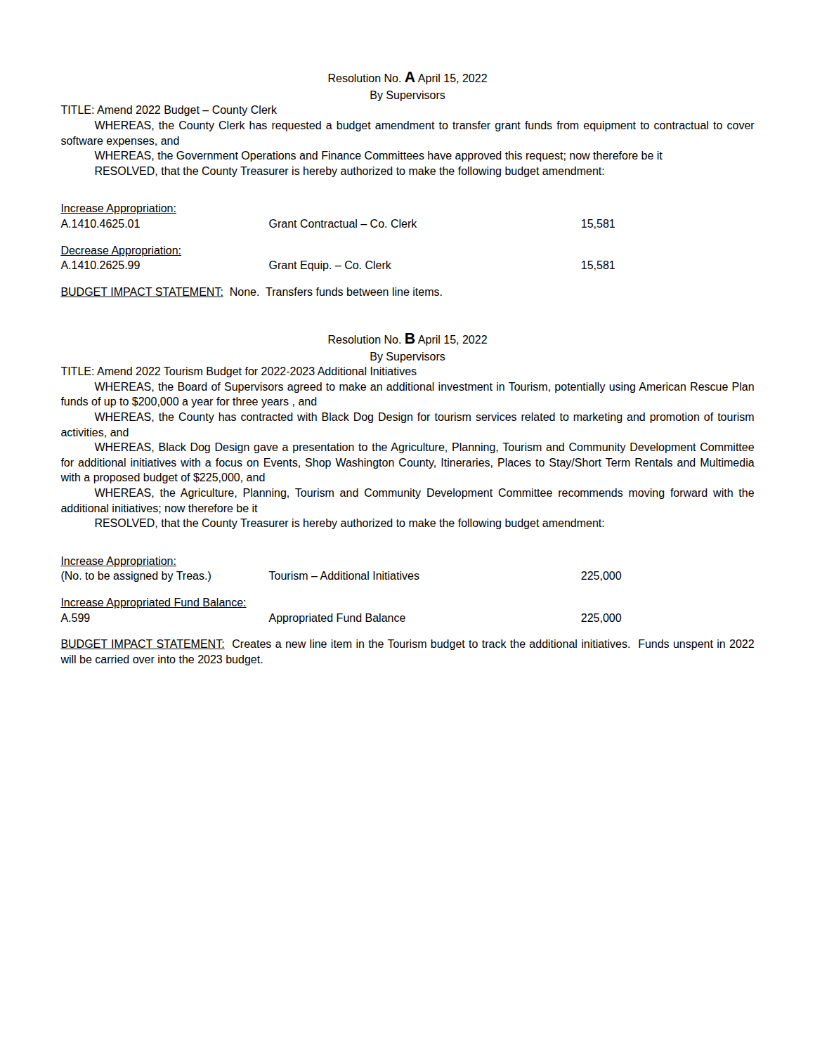Resolution No. A April 15, 2022
By Supervisors
TITLE: Amend 2022 Budget – County Clerk
WHEREAS, the County Clerk has requested a budget amendment to transfer grant funds from equipment to contractual to cover software expenses, and
WHEREAS, the Government Operations and Finance Committees have approved this request; now therefore be it
RESOLVED, that the County Treasurer is hereby authorized to make the following budget amendment:
Increase Appropriation:
| A.1410.4625.01 | Grant Contractual – Co. Clerk | 15,581 |
Decrease Appropriation:
| A.1410.2625.99 | Grant Equip. – Co. Clerk | 15,581 |
BUDGET IMPACT STATEMENT: None. Transfers funds between line items.
Resolution No. B April 15, 2022
By Supervisors
TITLE: Amend 2022 Tourism Budget for 2022-2023 Additional Initiatives
WHEREAS, the Board of Supervisors agreed to make an additional investment in Tourism, potentially using American Rescue Plan funds of up to $200,000 a year for three years , and
WHEREAS, the County has contracted with Black Dog Design for tourism services related to marketing and promotion of tourism activities, and
WHEREAS, Black Dog Design gave a presentation to the Agriculture, Planning, Tourism and Community Development Committee for additional initiatives with a focus on Events, Shop Washington County, Itineraries, Places to Stay/Short Term Rentals and Multimedia with a proposed budget of $225,000, and
WHEREAS, the Agriculture, Planning, Tourism and Community Development Committee recommends moving forward with the additional initiatives; now therefore be it
RESOLVED, that the County Treasurer is hereby authorized to make the following budget amendment:
Increase Appropriation:
| (No. to be assigned by Treas.) | Tourism – Additional Initiatives | 225,000 |
Increase Appropriated Fund Balance:
| A.599 | Appropriated Fund Balance | 225,000 |
BUDGET IMPACT STATEMENT: Creates a new line item in the Tourism budget to track the additional initiatives. Funds unspent in 2022 will be carried over into the 2023 budget.